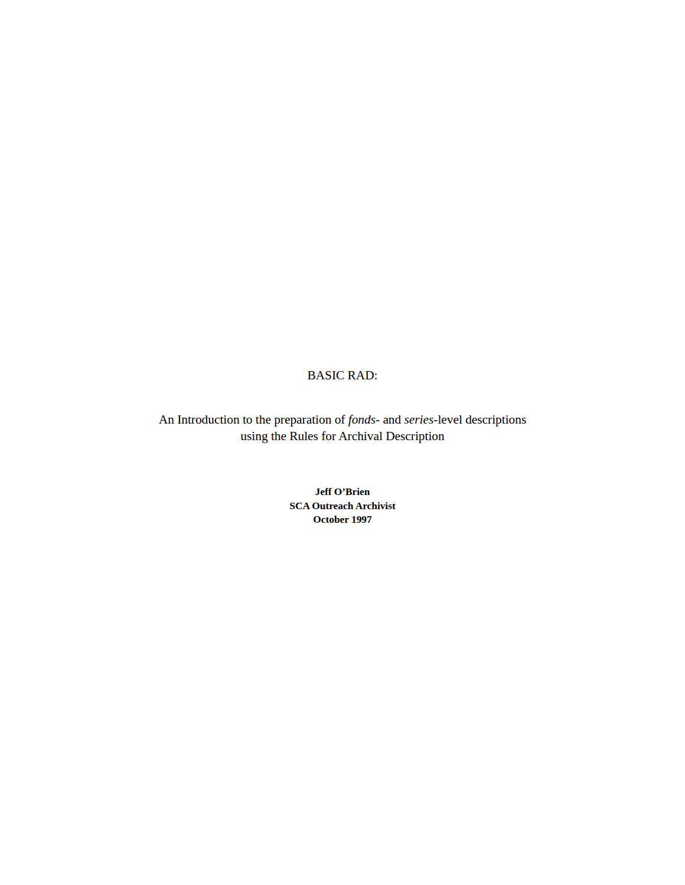BASIC RAD:
An Introduction to the preparation of fonds- and series-level descriptions
using the Rules for Archival Description
Jeff O’Brien
SCA Outreach Archivist
October 1997